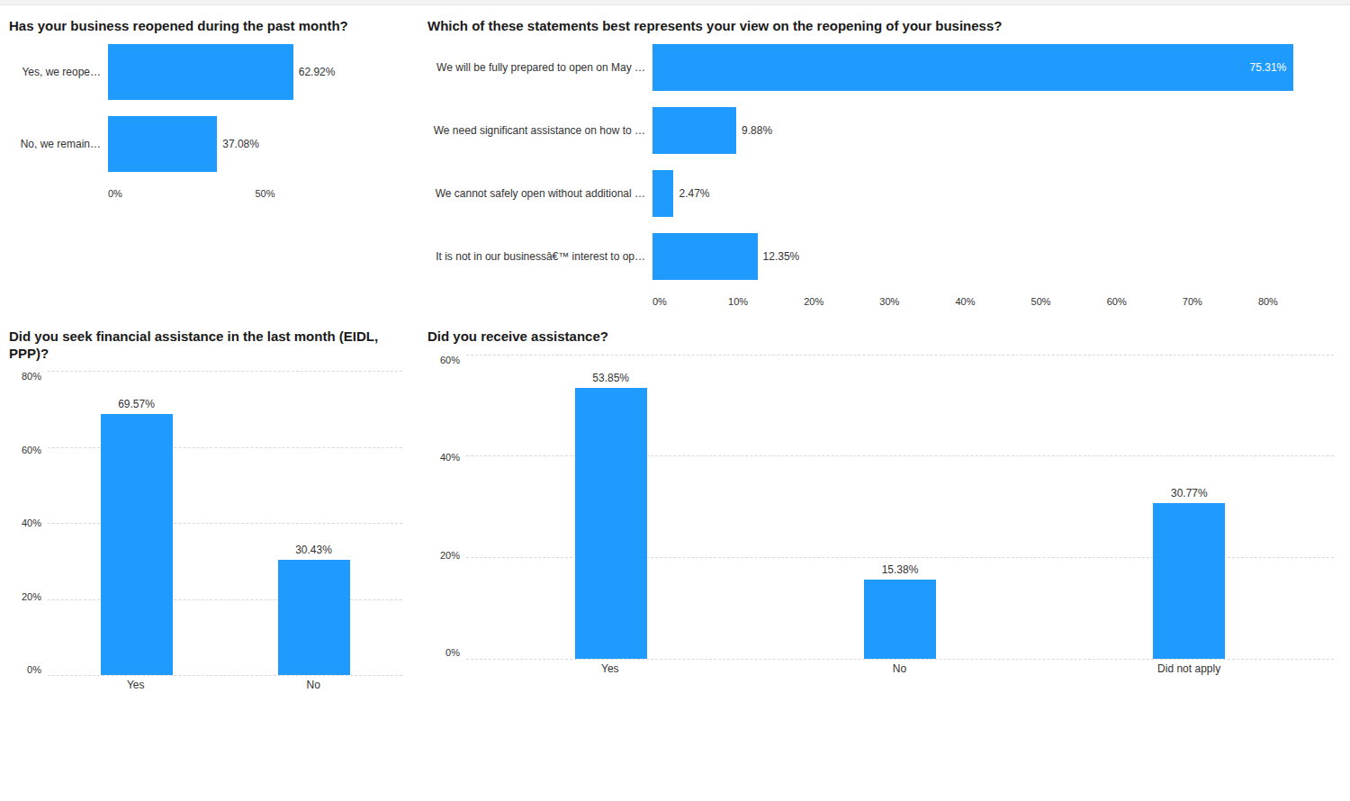Has your business reopened during the past month?
Yes, we reope…
62.92%
No, we remain…
37.08%
0% 50%
Which of these statements best represents your view on the reopening of your business?
We will be fully prepared to open on May …
75.31%
We need significant assistance on how to …
9.88%
We cannot safely open without additional …
2.47%
It is not in our businessâ€™ interest to op…
12.35%
0% 10% 20% 30% 40% 50% 60% 70% 80%
Did you seek financial assistance in the last month (EIDL, PPP)?
80% 60% 40% 20% 0%
69.57%
30.43%
Yes No
Did you receive assistance?
60% 40% 20% 0%
53.85%
15.38%
30.77%
Yes No Did not apply